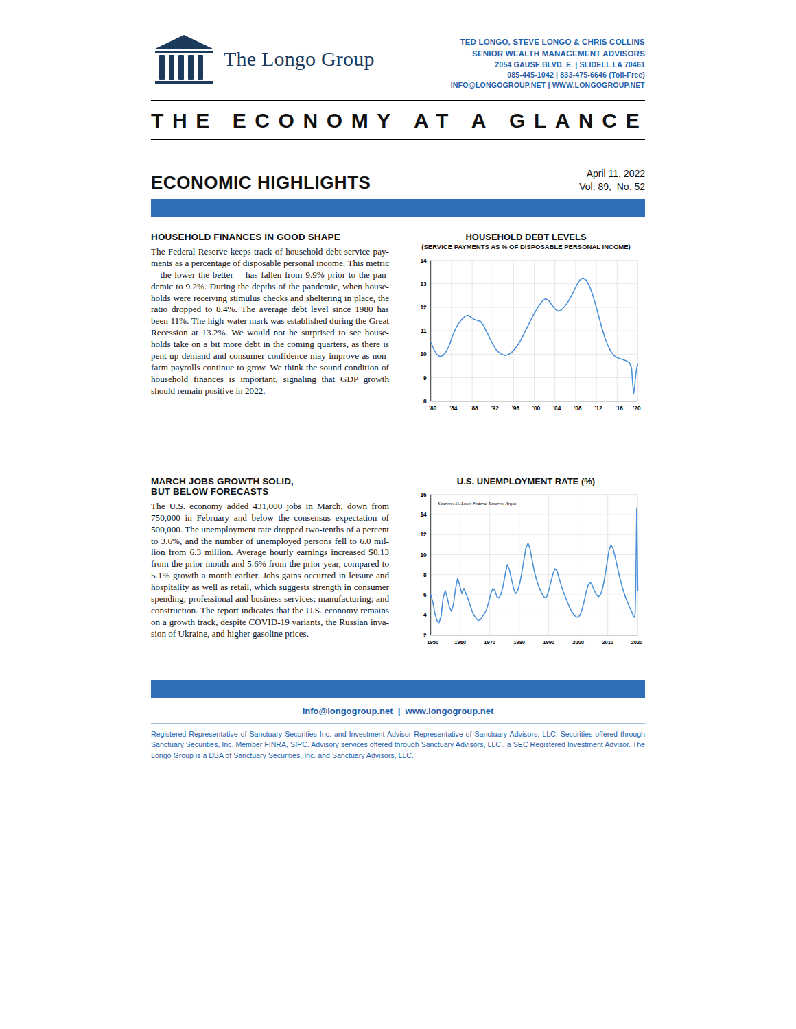The Longo Group
TED LONGO, STEVE LONGO & CHRIS COLLINS
SENIOR WEALTH MANAGEMENT ADVISORS
2054 GAUSE BLVD. E. | SLIDELL LA 70461
985-445-1042 | 833-475-6646 (Toll-Free)
INFO@LONGOGROUP.NET | WWW.LONGOGROUP.NET
THE ECONOMY AT A GLANCE
ECONOMIC HIGHLIGHTS
April 11, 2022
Vol. 89, No. 52
HOUSEHOLD FINANCES IN GOOD SHAPE
The Federal Reserve keeps track of household debt service payments as a percentage of disposable personal income. This metric -- the lower the better -- has fallen from 9.9% prior to the pandemic to 9.2%. During the depths of the pandemic, when households were receiving stimulus checks and sheltering in place, the ratio dropped to 8.4%. The average debt level since 1980 has been 11%. The high-water mark was established during the Great Recession at 13.2%. We would not be surprised to see households take on a bit more debt in the coming quarters, as there is pent-up demand and consumer confidence may improve as nonfarm payrolls continue to grow. We think the sound condition of household finances is important, signaling that GDP growth should remain positive in 2022.
HOUSEHOLD DEBT LEVELS
(SERVICE PAYMENTS AS % OF DISPOSABLE PERSONAL INCOME)
8 9 10 11 12 13 14 '80 '84 '88 '92 '96 '00 '04 '08 '12 '16 '20
MARCH JOBS GROWTH SOLID,
BUT BELOW FORECASTS
The U.S. economy added 431,000 jobs in March, down from 750,000 in February and below the consensus expectation of 500,000. The unemployment rate dropped two-tenths of a percent to 3.6%, and the number of unemployed persons fell to 6.0 million from 6.3 million. Average hourly earnings increased $0.13 from the prior month and 5.6% from the prior year, compared to 5.1% growth a month earlier. Jobs gains occurred in leisure and hospitality as well as retail, which suggests strength in consumer spending; professional and business services; manufacturing; and construction. The report indicates that the U.S. economy remains on a growth track, despite COVID-19 variants, the Russian invasion of Ukraine, and higher gasoline prices.
U.S. UNEMPLOYMENT RATE (%)
2 4 6 8 10 12 14 16 1950 1960 1970 1980 1990 2000 2010 2020 Sources: St. Louis Federal Reserve, Argus
info@longogroup.net | www.longogroup.net
Registered Representative of Sanctuary Securities Inc. and Investment Advisor Representative of Sanctuary Advisors, LLC. Securities offered through Sanctuary Securities, Inc. Member FINRA, SIPC. Advisory services offered through Sanctuary Advisors, LLC., a SEC Registered Investment Advisor. The Longo Group is a DBA of Sanctuary Securities, Inc. and Sanctuary Advisors, LLC.